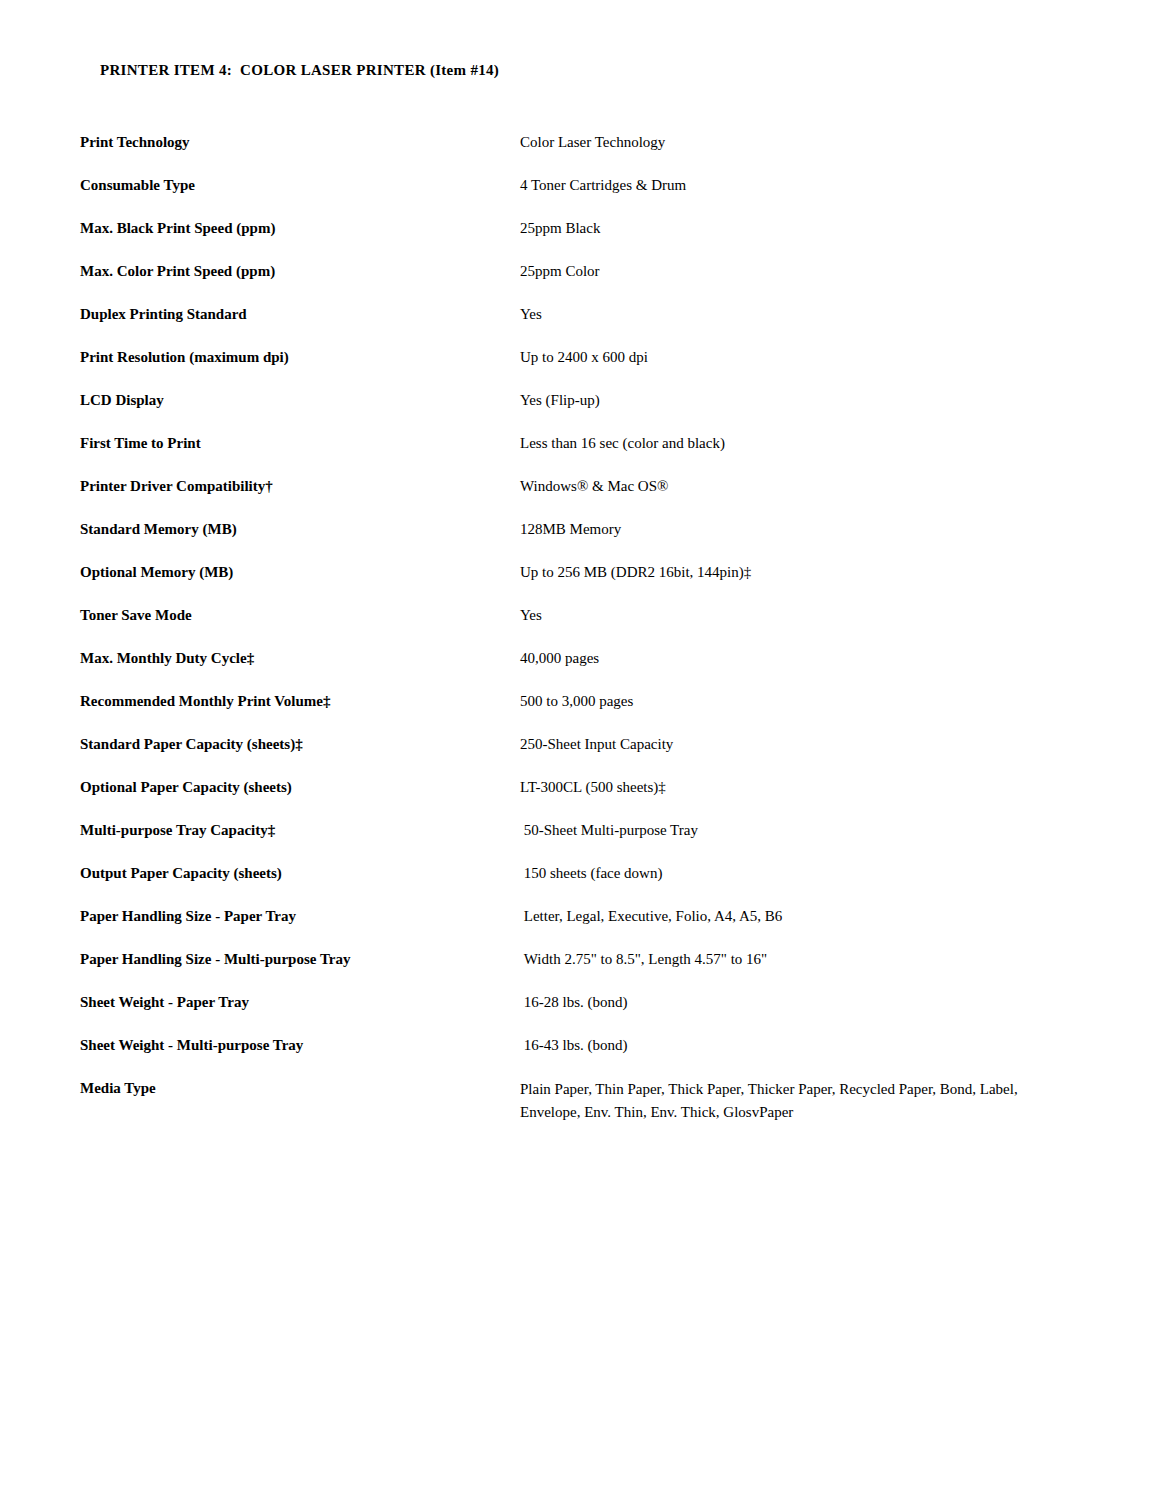PRINTER ITEM 4: COLOR LASER PRINTER (Item #14)
| Print Technology | Color Laser Technology |
| Consumable Type | 4 Toner Cartridges & Drum |
| Max. Black Print Speed (ppm) | 25ppm Black |
| Max. Color Print Speed (ppm) | 25ppm Color |
| Duplex Printing Standard | Yes |
| Print Resolution (maximum dpi) | Up to 2400 x 600 dpi |
| LCD Display | Yes (Flip-up) |
| First Time to Print | Less than 16 sec (color and black) |
| Printer Driver Compatibility† | Windows® & Mac OS® |
| Standard Memory (MB) | 128MB Memory |
| Optional Memory (MB) | Up to 256 MB (DDR2 16bit, 144pin)‡ |
| Toner Save Mode | Yes |
| Max. Monthly Duty Cycle‡ | 40,000 pages |
| Recommended Monthly Print Volume‡ | 500 to 3,000 pages |
| Standard Paper Capacity (sheets)‡ | 250-Sheet Input Capacity |
| Optional Paper Capacity (sheets) | LT-300CL (500 sheets)‡ |
| Multi-purpose Tray Capacity‡ | 50-Sheet Multi-purpose Tray |
| Output Paper Capacity (sheets) | 150 sheets (face down) |
| Paper Handling Size - Paper Tray | Letter, Legal, Executive, Folio, A4, A5, B6 |
| Paper Handling Size - Multi-purpose Tray | Width 2.75" to 8.5", Length 4.57" to 16" |
| Sheet Weight - Paper Tray | 16-28 lbs. (bond) |
| Sheet Weight - Multi-purpose Tray | 16-43 lbs. (bond) |
| Media Type | Plain Paper, Thin Paper, Thick Paper, Thicker Paper, Recycled Paper, Bond, Label, Envelope, Env. Thin, Env. Thick, GlosvPaper |